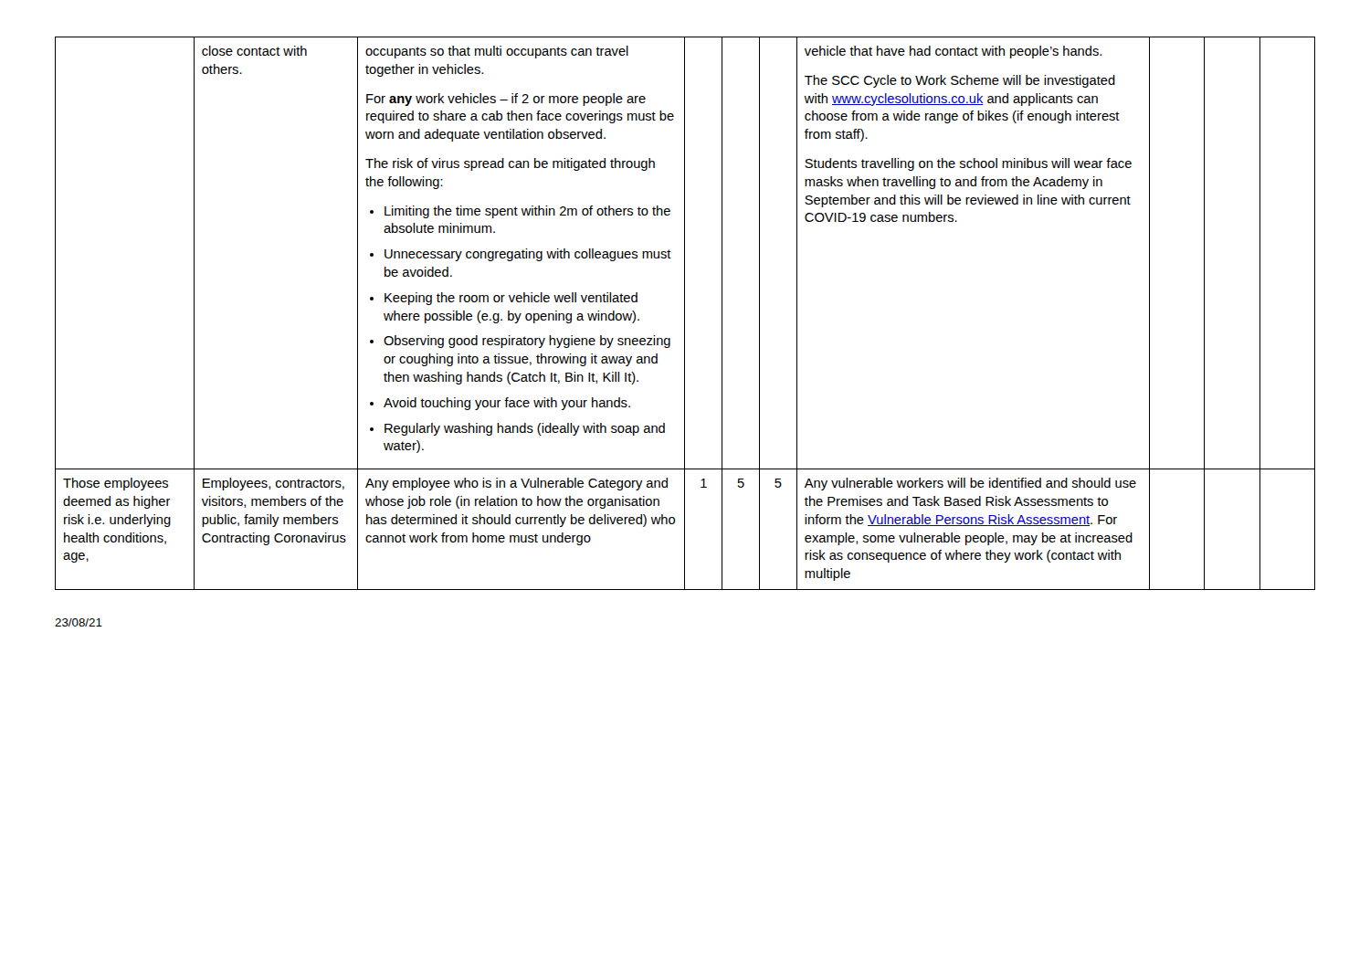| | close contact with others. | occupants so that multi occupants can travel together in vehicles. For any work vehicles – if 2 or more people are required to share a cab then face coverings must be worn and adequate ventilation observed. The risk of virus spread can be mitigated through the following: Limiting the time spent within 2m of others to the absolute minimum. Unnecessary congregating with colleagues must be avoided. Keeping the room or vehicle well ventilated where possible (e.g. by opening a window). Observing good respiratory hygiene by sneezing or coughing into a tissue, throwing it away and then washing hands (Catch It, Bin It, Kill It). Avoid touching your face with your hands. Regularly washing hands (ideally with soap and water). | | | | vehicle that have had contact with people’s hands. The SCC Cycle to Work Scheme will be investigated with www.cyclesolutions.co.uk and applicants can choose from a wide range of bikes (if enough interest from staff). Students travelling on the school minibus will wear face masks when travelling to and from the Academy in September and this will be reviewed in line with current COVID-19 case numbers. | | | |
| Those employees deemed as higher risk i.e. underlying health conditions, age, | Employees, contractors, visitors, members of the public, family members Contracting Coronavirus | Any employee who is in a Vulnerable Category and whose job role (in relation to how the organisation has determined it should currently be delivered) who cannot work from home must undergo | 1 | 5 | 5 | Any vulnerable workers will be identified and should use the Premises and Task Based Risk Assessments to inform the Vulnerable Persons Risk Assessment . For example, some vulnerable people, may be at increased risk as consequence of where they work (contact with multiple | | | |
23/08/21